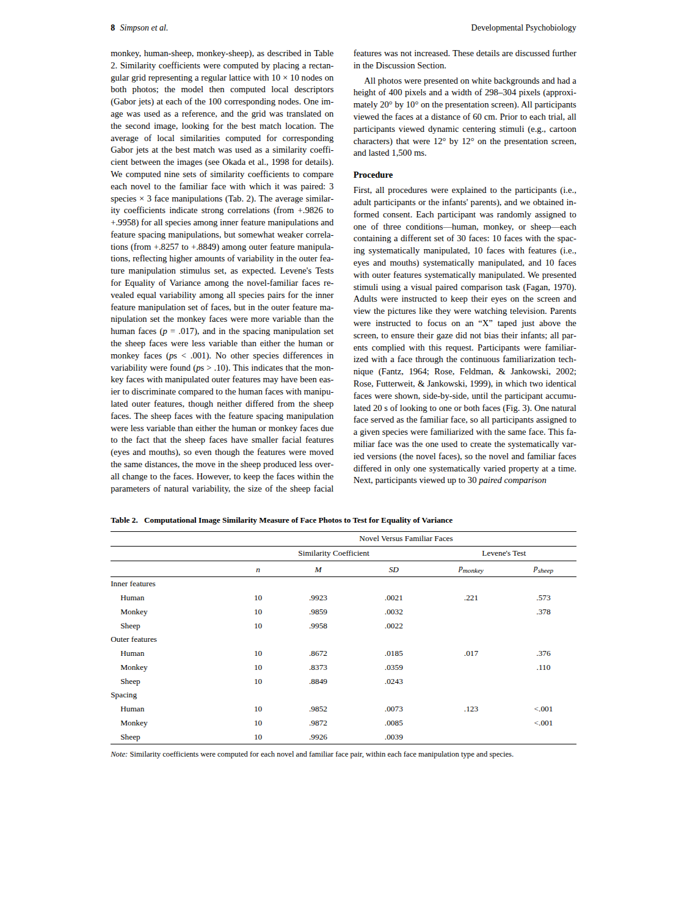8 Simpson et al.
Developmental Psychobiology
monkey, human-sheep, monkey-sheep), as described in Table 2. Similarity coefficients were computed by placing a rectangular grid representing a regular lattice with 10 × 10 nodes on both photos; the model then computed local descriptors (Gabor jets) at each of the 100 corresponding nodes. One image was used as a reference, and the grid was translated on the second image, looking for the best match location. The average of local similarities computed for corresponding Gabor jets at the best match was used as a similarity coefficient between the images (see Okada et al., 1998 for details). We computed nine sets of similarity coefficients to compare each novel to the familiar face with which it was paired: 3 species × 3 face manipulations (Tab. 2). The average similarity coefficients indicate strong correlations (from +.9826 to +.9958) for all species among inner feature manipulations and feature spacing manipulations, but somewhat weaker correlations (from +.8257 to +.8849) among outer feature manipulations, reflecting higher amounts of variability in the outer feature manipulation stimulus set, as expected. Levene's Tests for Equality of Variance among the novel-familiar faces revealed equal variability among all species pairs for the inner feature manipulation set of faces, but in the outer feature manipulation set the monkey faces were more variable than the human faces (p = .017), and in the spacing manipulation set the sheep faces were less variable than either the human or monkey faces (ps < .001). No other species differences in variability were found (ps > .10). This indicates that the monkey faces with manipulated outer features may have been easier to discriminate compared to the human faces with manipulated outer features, though neither differed from the sheep faces. The sheep faces with the feature spacing manipulation were less variable than either the human or monkey faces due to the fact that the sheep faces have smaller facial features (eyes and mouths), so even though the features were moved the same distances, the move in the sheep produced less overall change to the faces. However, to keep the faces within the parameters of natural variability, the size of the sheep facial features was not increased. These details are discussed further in the Discussion Section.
All photos were presented on white backgrounds and had a height of 400 pixels and a width of 298–304 pixels (approximately 20° by 10° on the presentation screen). All participants viewed the faces at a distance of 60 cm. Prior to each trial, all participants viewed dynamic centering stimuli (e.g., cartoon characters) that were 12° by 12° on the presentation screen, and lasted 1,500 ms.
Procedure
First, all procedures were explained to the participants (i.e., adult participants or the infants' parents), and we obtained informed consent. Each participant was randomly assigned to one of three conditions—human, monkey, or sheep—each containing a different set of 30 faces: 10 faces with the spacing systematically manipulated, 10 faces with features (i.e., eyes and mouths) systematically manipulated, and 10 faces with outer features systematically manipulated. We presented stimuli using a visual paired comparison task (Fagan, 1970). Adults were instructed to keep their eyes on the screen and view the pictures like they were watching television. Parents were instructed to focus on an “X” taped just above the screen, to ensure their gaze did not bias their infants; all parents complied with this request. Participants were familiarized with a face through the continuous familiarization technique (Fantz, 1964; Rose, Feldman, & Jankowski, 2002; Rose, Futterweit, & Jankowski, 1999), in which two identical faces were shown, side-by-side, until the participant accumulated 20 s of looking to one or both faces (Fig. 3). One natural face served as the familiar face, so all participants assigned to a given species were familiarized with the same face. This familiar face was the one used to create the systematically varied versions (the novel faces), so the novel and familiar faces differed in only one systematically varied property at a time. Next, participants viewed up to 30 paired comparison
Table 2. Computational Image Similarity Measure of Face Photos to Test for Equality of Variance
| | Novel Versus Familiar Faces |
| --- | --- |
| | Similarity Coefficient | Levene's Test |
| | n | M | SD | p monkey | p sheep |
| Inner features | | | | | |
| Human | 10 | .9923 | .0021 | .221 | .573 |
| Monkey | 10 | .9859 | .0032 | | .378 |
| Sheep | 10 | .9958 | .0022 | | |
| Outer features | | | | | |
| Human | 10 | .8672 | .0185 | .017 | .376 |
| Monkey | 10 | .8373 | .0359 | | .110 |
| Sheep | 10 | .8849 | .0243 | | |
| Spacing | | | | | |
| Human | 10 | .9852 | .0073 | .123 | <.001 |
| Monkey | 10 | .9872 | .0085 | | <.001 |
| Sheep | 10 | .9926 | .0039 | | |
Note: Similarity coefficients were computed for each novel and familiar face pair, within each face manipulation type and species.